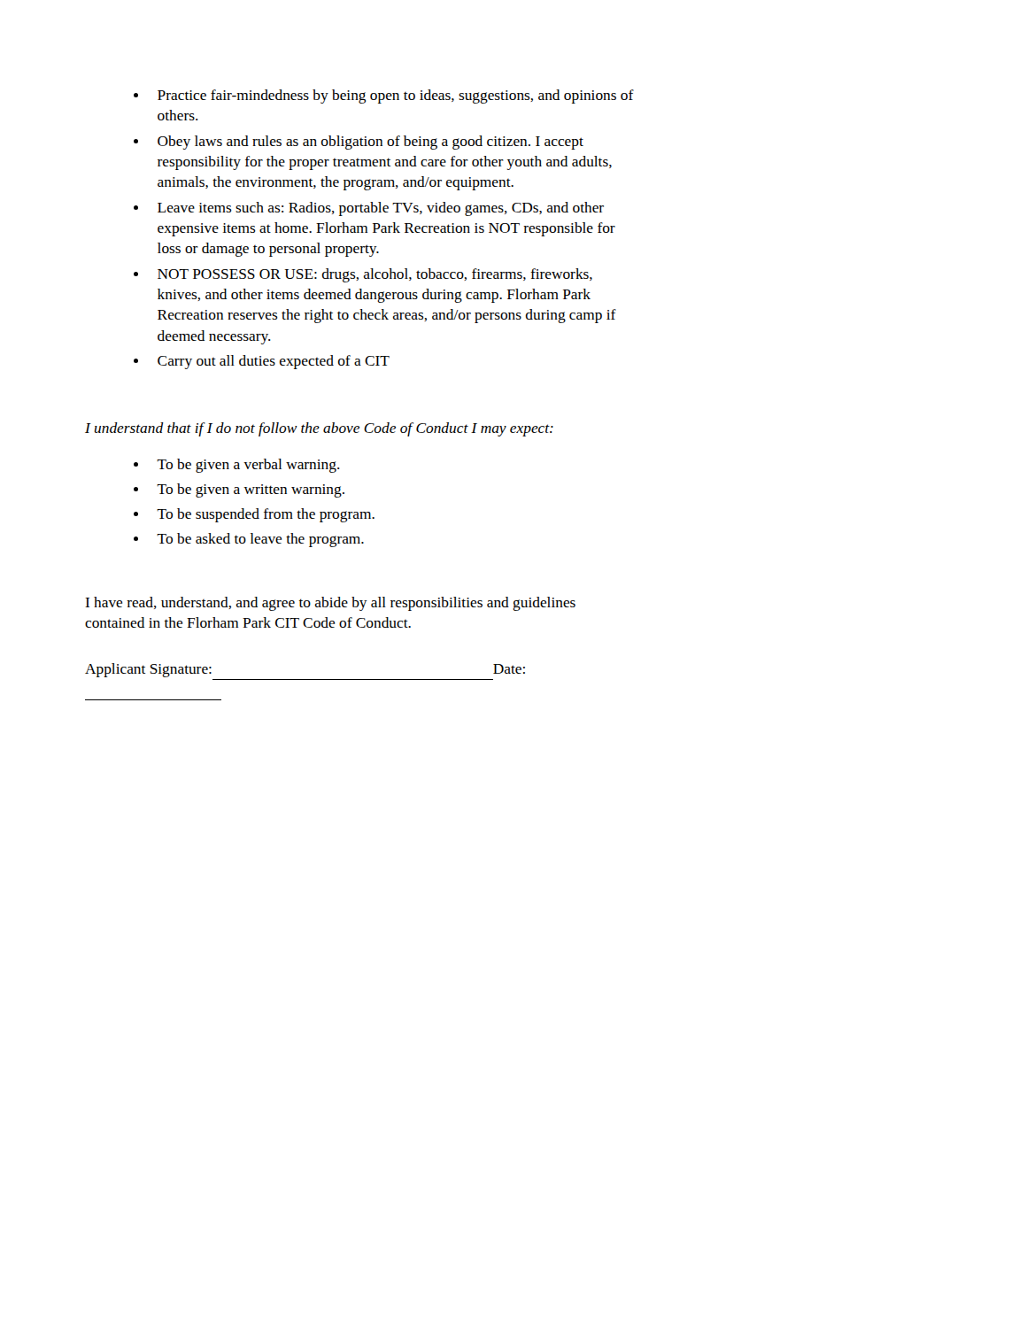Practice fair-mindedness by being open to ideas, suggestions, and opinions of others.
Obey laws and rules as an obligation of being a good citizen. I accept responsibility for the proper treatment and care for other youth and adults, animals, the environment, the program, and/or equipment.
Leave items such as: Radios, portable TVs, video games, CDs, and other expensive items at home. Florham Park Recreation is NOT responsible for loss or damage to personal property.
NOT POSSESS OR USE: drugs, alcohol, tobacco, firearms, fireworks, knives, and other items deemed dangerous during camp. Florham Park Recreation reserves the right to check areas, and/or persons during camp if deemed necessary.
Carry out all duties expected of a CIT
I understand that if I do not follow the above Code of Conduct I may expect:
To be given a verbal warning.
To be given a written warning.
To be suspended from the program.
To be asked to leave the program.
I have read, understand, and agree to abide by all responsibilities and guidelines contained in the Florham Park CIT Code of Conduct.
Applicant Signature: Date: